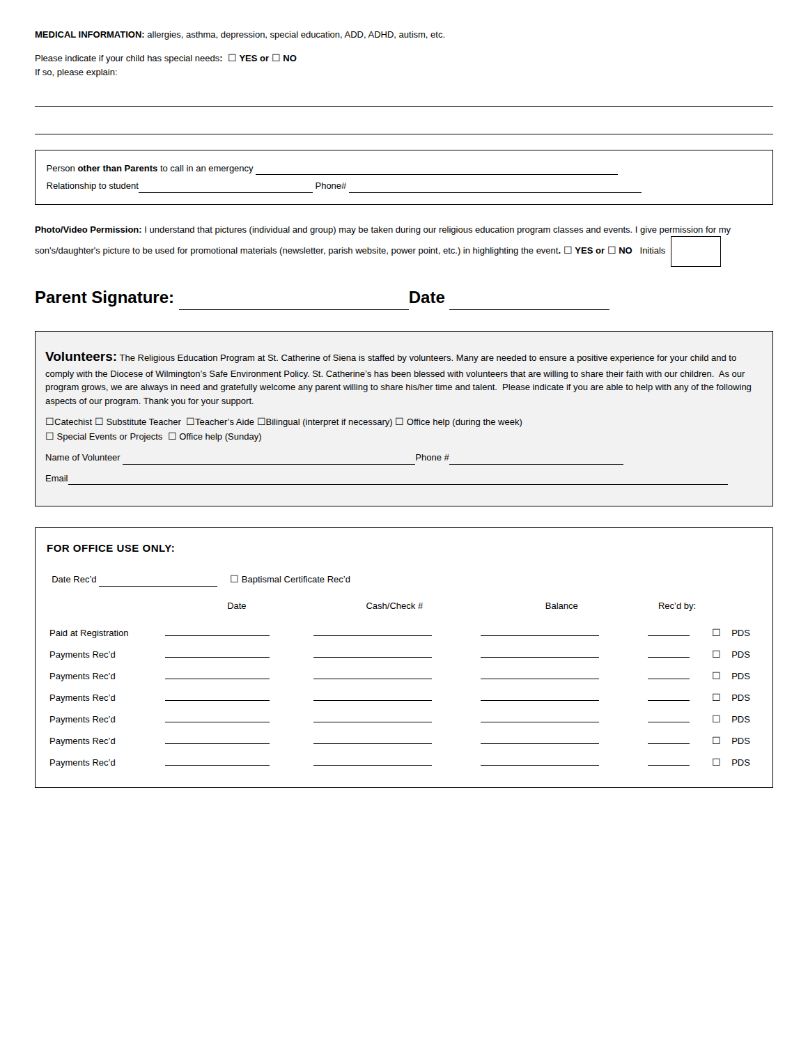MEDICAL INFORMATION: allergies, asthma, depression, special education, ADD, ADHD, autism, etc.
Please indicate if your child has special needs: ☐ YES or ☐ NO
If so, please explain:
Person other than Parents to call in an emergency
Relationship to student Phone#
Photo/Video Permission: I understand that pictures (individual and group) may be taken during our religious education program classes and events. I give permission for my son's/daughter's picture to be used for promotional materials (newsletter, parish website, power point, etc.) in highlighting the event. ☐ YES or ☐ NO Initials
Parent Signature: Date
Volunteers:
The Religious Education Program at St. Catherine of Siena is staffed by volunteers. Many are needed to ensure a positive experience for your child and to comply with the Diocese of Wilmington’s Safe Environment Policy. St. Catherine’s has been blessed with volunteers that are willing to share their faith with our children. As our program grows, we are always in need and gratefully welcome any parent willing to share his/her time and talent. Please indicate if you are able to help with any of the following aspects of our program. Thank you for your support.
☐Catechist ☐ Substitute Teacher ☐Teacher’s Aide ☐Bilingual (interpret if necessary) ☐ Office help (during the week)
☐ Special Events or Projects ☐ Office help (Sunday)
Name of Volunteer Phone #
Email
FOR OFFICE USE ONLY:
Date Rec’d ☐ Baptismal Certificate Rec’d
| | Date | Cash/Check # | Balance | Rec’d by: | | |
| Paid at Registration | | | | | ☐ | PDS |
| Payments Rec’d | | | | | ☐ | PDS |
| Payments Rec’d | | | | | ☐ | PDS |
| Payments Rec’d | | | | | ☐ | PDS |
| Payments Rec’d | | | | | ☐ | PDS |
| Payments Rec’d | | | | | ☐ | PDS |
| Payments Rec’d | | | | | ☐ | PDS |